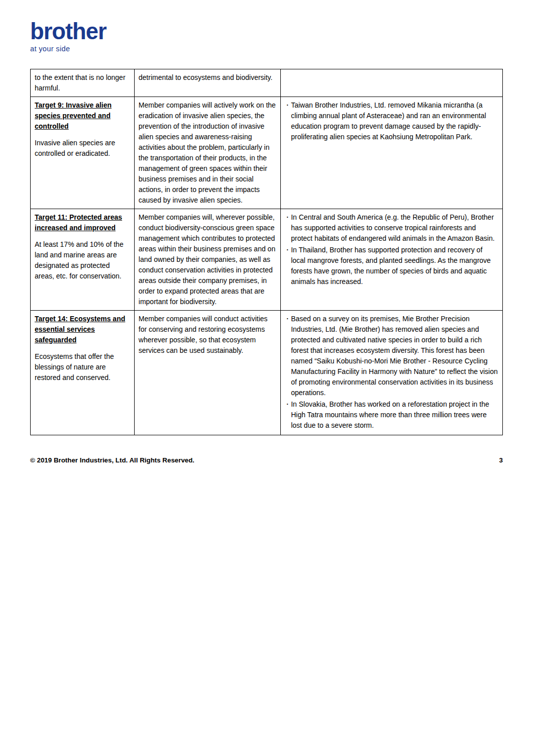brother
at your side
| to the extent that is no longer harmful. | detrimental to ecosystems and biodiversity. | |
| Target 9: Invasive alien species prevented and controlled Invasive alien species are controlled or eradicated. | Member companies will actively work on the eradication of invasive alien species, the prevention of the introduction of invasive alien species and awareness-raising activities about the problem, particularly in the transportation of their products, in the management of green spaces within their business premises and in their social actions, in order to prevent the impacts caused by invasive alien species. | Taiwan Brother Industries, Ltd. removed Mikania micrantha (a climbing annual plant of Asteraceae) and ran an environmental education program to prevent damage caused by the rapidly-proliferating alien species at Kaohsiung Metropolitan Park. |
| Target 11: Protected areas increased and improved At least 17% and 10% of the land and marine areas are designated as protected areas, etc. for conservation. | Member companies will, wherever possible, conduct biodiversity-conscious green space management which contributes to protected areas within their business premises and on land owned by their companies, as well as conduct conservation activities in protected areas outside their company premises, in order to expand protected areas that are important for biodiversity. | In Central and South America (e.g. the Republic of Peru), Brother has supported activities to conserve tropical rainforests and protect habitats of endangered wild animals in the Amazon Basin. In Thailand, Brother has supported protection and recovery of local mangrove forests, and planted seedlings. As the mangrove forests have grown, the number of species of birds and aquatic animals has increased. |
| Target 14: Ecosystems and essential services safeguarded Ecosystems that offer the blessings of nature are restored and conserved. | Member companies will conduct activities for conserving and restoring ecosystems wherever possible, so that ecosystem services can be used sustainably. | Based on a survey on its premises, Mie Brother Precision Industries, Ltd. (Mie Brother) has removed alien species and protected and cultivated native species in order to build a rich forest that increases ecosystem diversity. This forest has been named “Saiku Kobushi-no-Mori Mie Brother - Resource Cycling Manufacturing Facility in Harmony with Nature” to reflect the vision of promoting environmental conservation activities in its business operations. In Slovakia, Brother has worked on a reforestation project in the High Tatra mountains where more than three million trees were lost due to a severe storm. |
© 2019 Brother Industries, Ltd. All Rights Reserved. 3